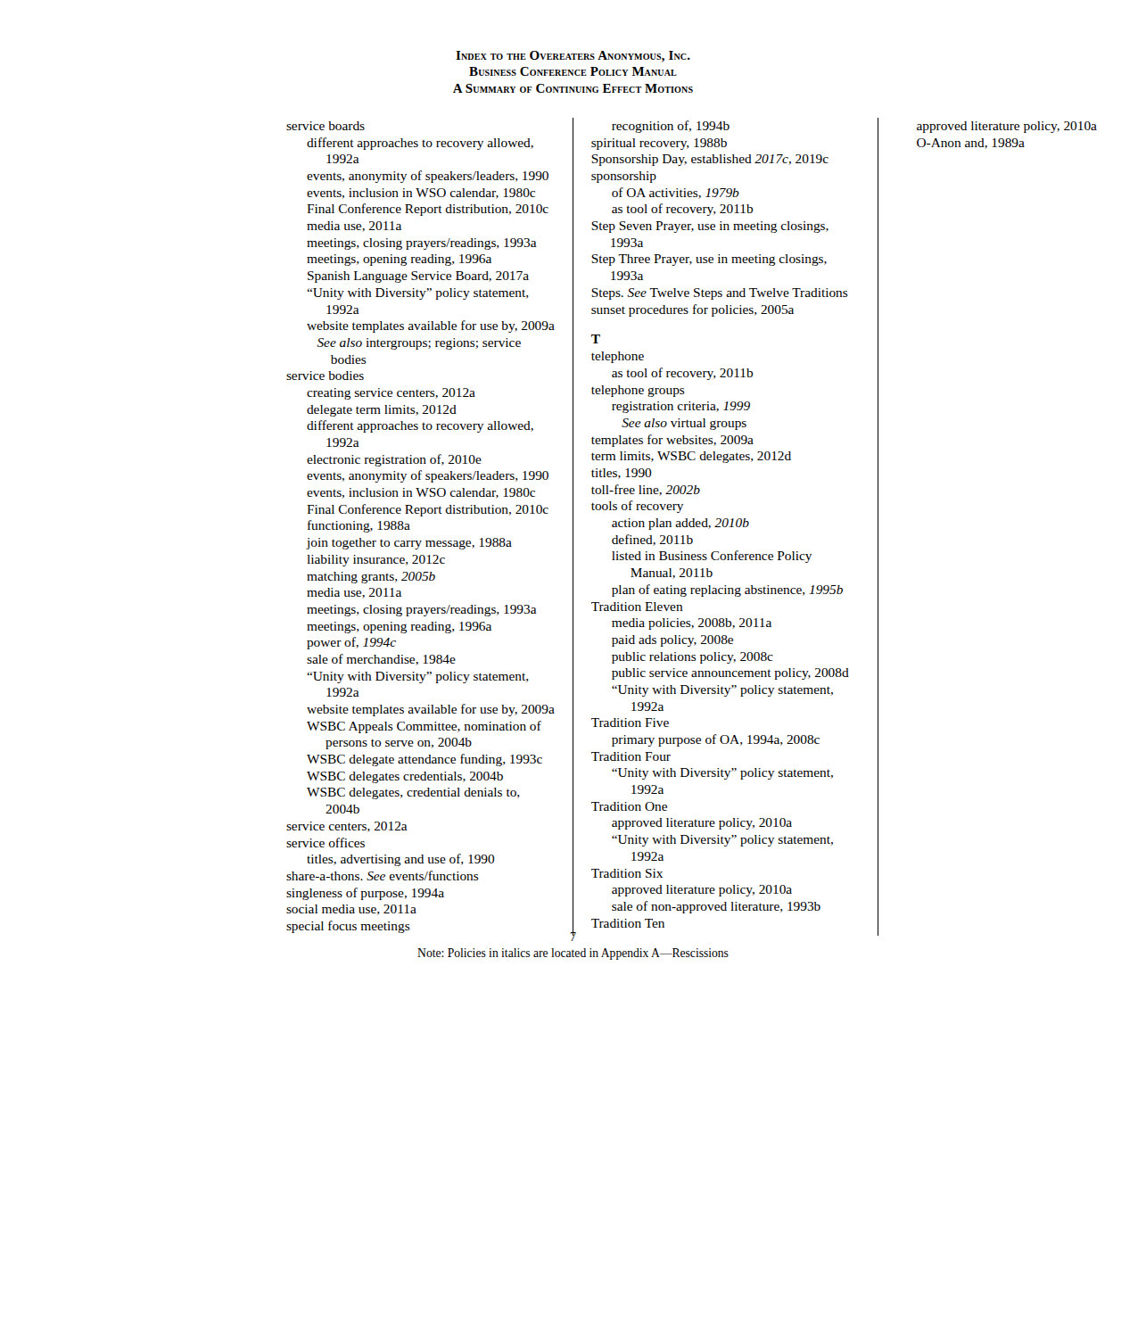Index to the Overeaters Anonymous, Inc. Business Conference Policy Manual A Summary of Continuing Effect Motions
service boards
different approaches to recovery allowed, 1992a
events, anonymity of speakers/leaders, 1990
events, inclusion in WSO calendar, 1980c
Final Conference Report distribution, 2010c
media use, 2011a
meetings, closing prayers/readings, 1993a
meetings, opening reading, 1996a
Spanish Language Service Board, 2017a
“Unity with Diversity” policy statement, 1992a
website templates available for use by, 2009a
See also intergroups; regions; service bodies
service bodies
creating service centers, 2012a
delegate term limits, 2012d
different approaches to recovery allowed, 1992a
electronic registration of, 2010e
events, anonymity of speakers/leaders, 1990
events, inclusion in WSO calendar, 1980c
Final Conference Report distribution, 2010c
functioning, 1988a
join together to carry message, 1988a
liability insurance, 2012c
matching grants, 2005b
media use, 2011a
meetings, closing prayers/readings, 1993a
meetings, opening reading, 1996a
power of, 1994c
sale of merchandise, 1984e
“Unity with Diversity” policy statement, 1992a
website templates available for use by, 2009a
WSBC Appeals Committee, nomination of persons to serve on, 2004b
WSBC delegate attendance funding, 1993c
WSBC delegates credentials, 2004b
WSBC delegates, credential denials to, 2004b
service centers, 2012a
service offices
titles, advertising and use of, 1990
share-a-thons. See events/functions
singleness of purpose, 1994a
social media use, 2011a
special focus meetings
recognition of, 1994b
spiritual recovery, 1988b
Sponsorship Day, established 2017c, 2019c
sponsorship
of OA activities, 1979b
as tool of recovery, 2011b
Step Seven Prayer, use in meeting closings, 1993a
Step Three Prayer, use in meeting closings, 1993a
Steps. See Twelve Steps and Twelve Traditions
sunset procedures for policies, 2005a
T
telephone
as tool of recovery, 2011b
telephone groups
registration criteria, 1999
See also virtual groups
templates for websites, 2009a
term limits, WSBC delegates, 2012d
titles, 1990
toll-free line, 2002b
tools of recovery
action plan added, 2010b
defined, 2011b
listed in Business Conference Policy Manual, 2011b
plan of eating replacing abstinence, 1995b
Tradition Eleven
media policies, 2008b, 2011a
paid ads policy, 2008e
public relations policy, 2008c
public service announcement policy, 2008d
“Unity with Diversity” policy statement, 1992a
Tradition Five
primary purpose of OA, 1994a, 2008c
Tradition Four
“Unity with Diversity” policy statement, 1992a
Tradition One
approved literature policy, 2010a
“Unity with Diversity” policy statement, 1992a
Tradition Six
approved literature policy, 2010a
sale of non-approved literature, 1993b
Tradition Ten
approved literature policy, 2010a
O-Anon and, 1989a
7 Note: Policies in italics are located in Appendix A—Rescissions